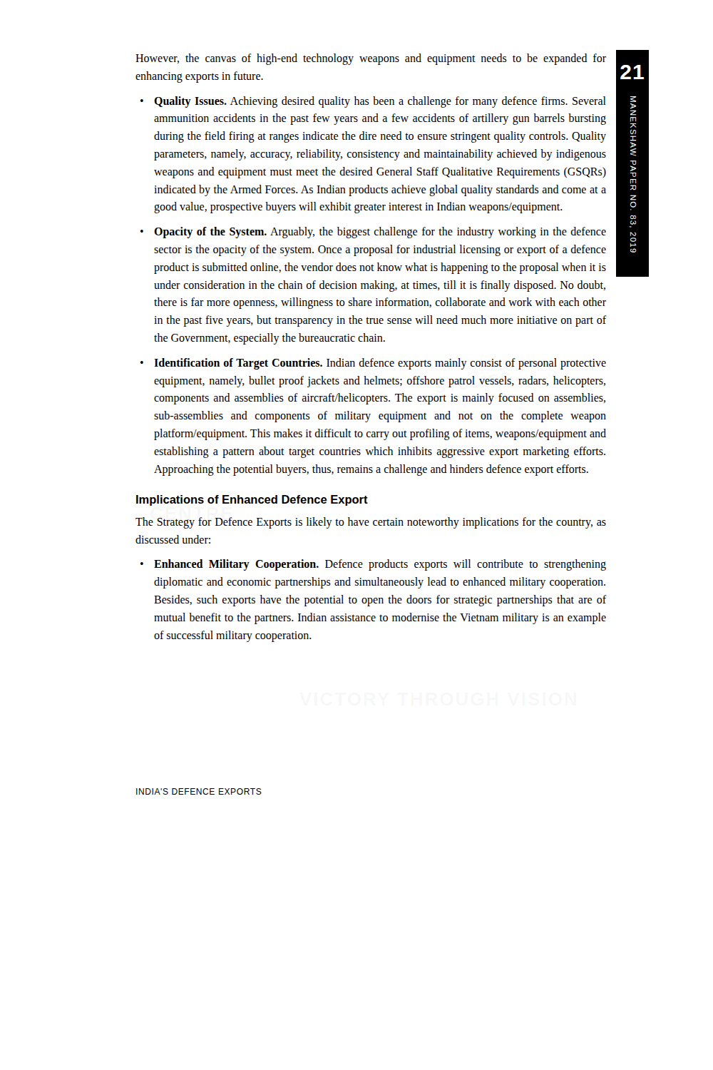FOR LAND WARFARE CENTRE VICTORY THROUGH VISION STUDIES
21
MANEKSHAW PAPER NO. 83, 2019
However, the canvas of high-end technology weapons and equipment needs to be expanded for enhancing exports in future.
Quality Issues. Achieving desired quality has been a challenge for many defence firms. Several ammunition accidents in the past few years and a few accidents of artillery gun barrels bursting during the field firing at ranges indicate the dire need to ensure stringent quality controls. Quality parameters, namely, accuracy, reliability, consistency and maintainability achieved by indigenous weapons and equipment must meet the desired General Staff Qualitative Requirements (GSQRs) indicated by the Armed Forces. As Indian products achieve global quality standards and come at a good value, prospective buyers will exhibit greater interest in Indian weapons/equipment.
Opacity of the System. Arguably, the biggest challenge for the industry working in the defence sector is the opacity of the system. Once a proposal for industrial licensing or export of a defence product is submitted online, the vendor does not know what is happening to the proposal when it is under consideration in the chain of decision making, at times, till it is finally disposed. No doubt, there is far more openness, willingness to share information, collaborate and work with each other in the past five years, but transparency in the true sense will need much more initiative on part of the Government, especially the bureaucratic chain.
Identification of Target Countries. Indian defence exports mainly consist of personal protective equipment, namely, bullet proof jackets and helmets; offshore patrol vessels, radars, helicopters, components and assemblies of aircraft/helicopters. The export is mainly focused on assemblies, sub-assemblies and components of military equipment and not on the complete weapon platform/equipment. This makes it difficult to carry out profiling of items, weapons/equipment and establishing a pattern about target countries which inhibits aggressive export marketing efforts. Approaching the potential buyers, thus, remains a challenge and hinders defence export efforts.
Implications of Enhanced Defence Export
The Strategy for Defence Exports is likely to have certain noteworthy implications for the country, as discussed under:
Enhanced Military Cooperation. Defence products exports will contribute to strengthening diplomatic and economic partnerships and simultaneously lead to enhanced military cooperation. Besides, such exports have the potential to open the doors for strategic partnerships that are of mutual benefit to the partners. Indian assistance to modernise the Vietnam military is an example of successful military cooperation.
INDIA'S DEFENCE EXPORTS